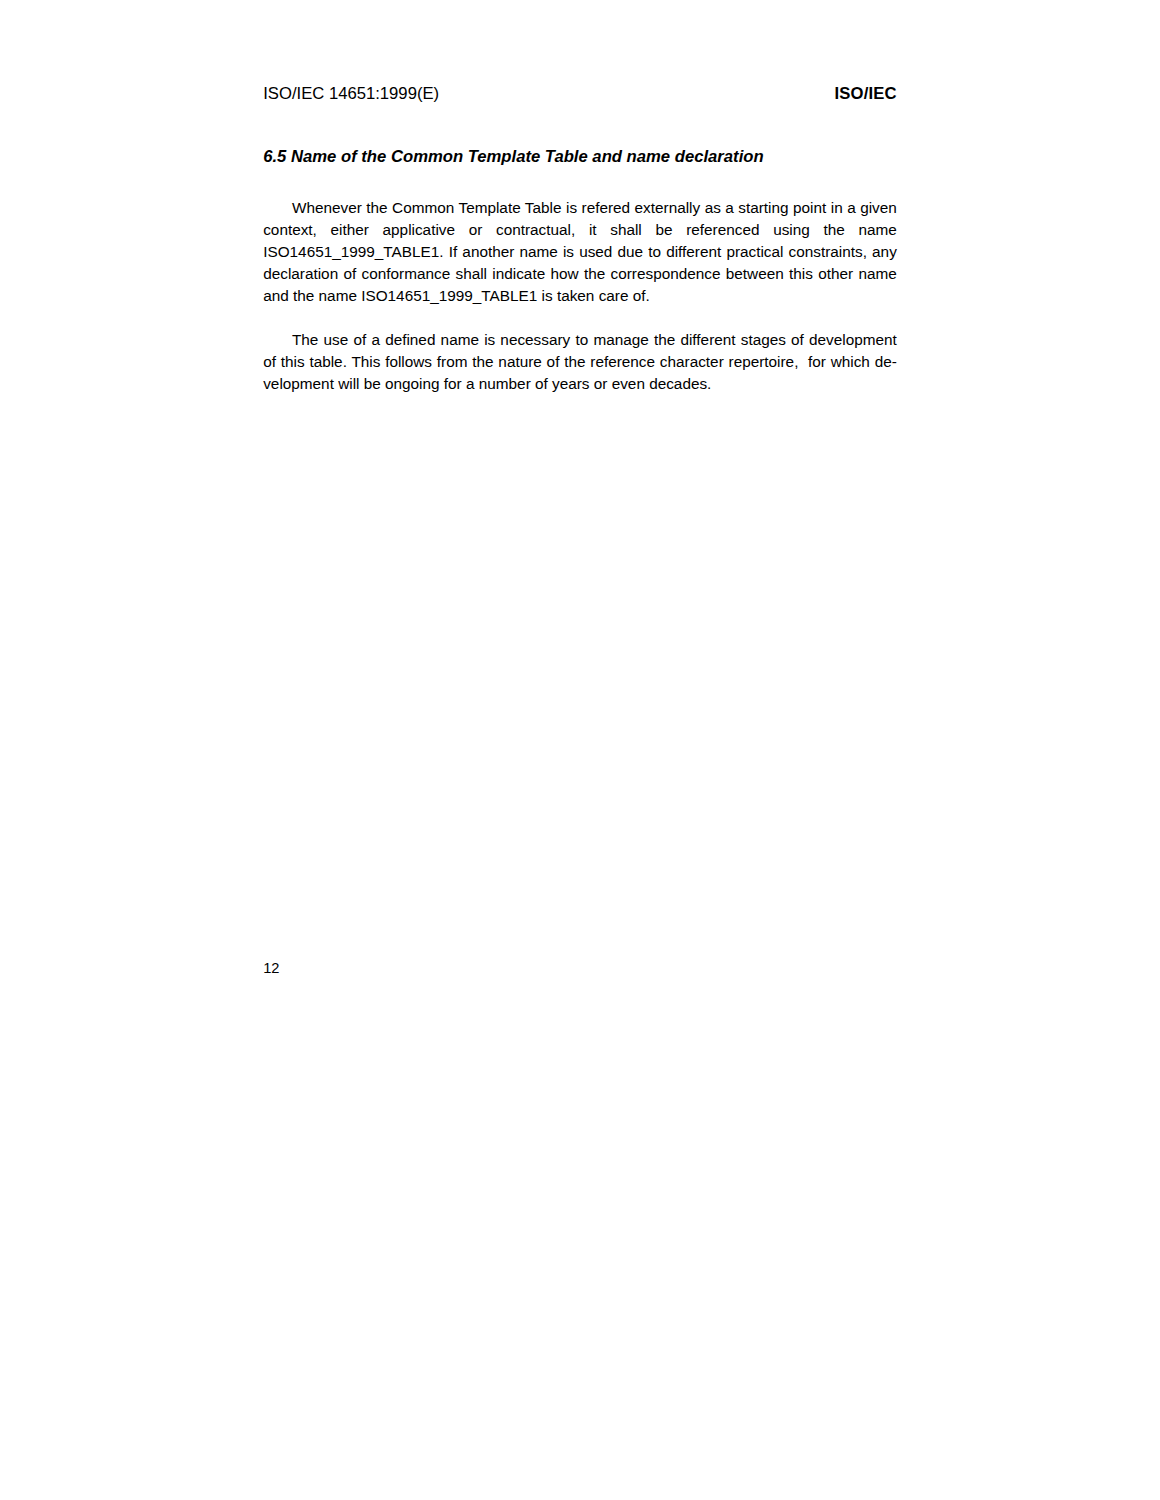ISO/IEC 14651:1999(E)
ISO/IEC
6.5 Name of the Common Template Table and name declaration
Whenever the Common Template Table is refered externally as a starting point in a given context, either applicative or contractual, it shall be referenced using the name ISO14651_1999_TABLE1. If another name is used due to different practical constraints, any declaration of conformance shall indicate how the correspondence between this other name and the name ISO14651_1999_TABLE1 is taken care of.
The use of a defined name is necessary to manage the different stages of development of this table. This follows from the nature of the reference character repertoire, for which development will be ongoing for a number of years or even decades.
12